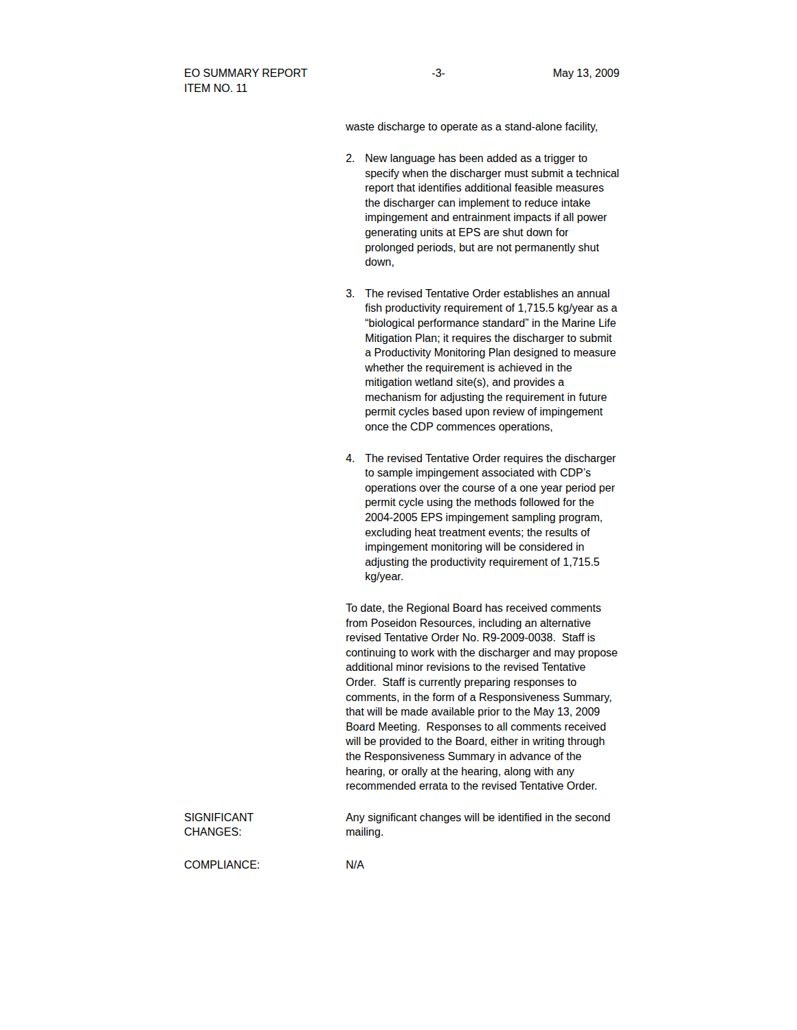EO SUMMARY REPORT
ITEM NO. 11
-3-
May 13, 2009
waste discharge to operate as a stand-alone facility,
2. New language has been added as a trigger to specify when the discharger must submit a technical report that identifies additional feasible measures the discharger can implement to reduce intake impingement and entrainment impacts if all power generating units at EPS are shut down for prolonged periods, but are not permanently shut down,
3. The revised Tentative Order establishes an annual fish productivity requirement of 1,715.5 kg/year as a “biological performance standard” in the Marine Life Mitigation Plan; it requires the discharger to submit a Productivity Monitoring Plan designed to measure whether the requirement is achieved in the mitigation wetland site(s), and provides a mechanism for adjusting the requirement in future permit cycles based upon review of impingement once the CDP commences operations,
4. The revised Tentative Order requires the discharger to sample impingement associated with CDP’s operations over the course of a one year period per permit cycle using the methods followed for the 2004-2005 EPS impingement sampling program, excluding heat treatment events; the results of impingement monitoring will be considered in adjusting the productivity requirement of 1,715.5 kg/year.
To date, the Regional Board has received comments from Poseidon Resources, including an alternative revised Tentative Order No. R9-2009-0038. Staff is continuing to work with the discharger and may propose additional minor revisions to the revised Tentative Order. Staff is currently preparing responses to comments, in the form of a Responsiveness Summary, that will be made available prior to the May 13, 2009 Board Meeting. Responses to all comments received will be provided to the Board, either in writing through the Responsiveness Summary in advance of the hearing, or orally at the hearing, along with any recommended errata to the revised Tentative Order.
SIGNIFICANT CHANGES:
Any significant changes will be identified in the second mailing.
COMPLIANCE:
N/A